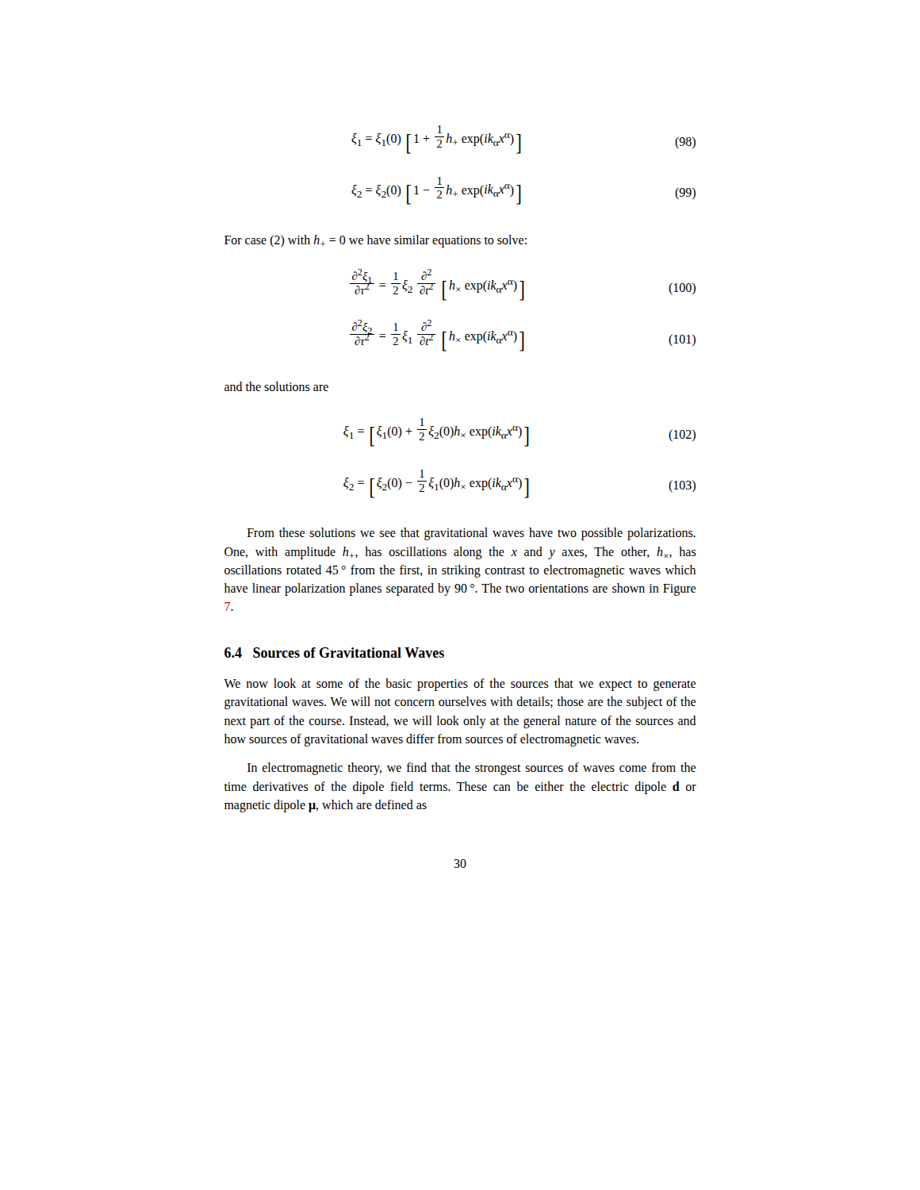ξ1 = ξ1(0) [1 + 12 h+ exp(ikαxα)]
(98)
ξ2 = ξ2(0) [1 − 12 h+ exp(ikαxα)]
(99)
For case (2) with h+ = 0 we have similar equations to solve:
∂2ξ1∂τ2 = 12 ξ2 ∂2∂t2 [h× exp(ikαxα)]
(100)
∂2ξ2∂τ2 = 12 ξ1 ∂2∂t2 [h× exp(ikαxα)]
(101)
and the solutions are
ξ1 = [ξ1(0) + 12 ξ2(0)h× exp(ikαxα)]
(102)
ξ2 = [ξ2(0) − 12 ξ1(0)h× exp(ikαxα)]
(103)
From these solutions we see that gravitational waves have two possible polarizations. One, with amplitude h+, has oscillations along the x and y axes, The other, h×, has oscillations rotated 45 ° from the first, in striking contrast to electromagnetic waves which have linear polarization planes separated by 90 °. The two orientations are shown in Figure 7.
6.4 Sources of Gravitational Waves
We now look at some of the basic properties of the sources that we expect to generate gravitational waves. We will not concern ourselves with details; those are the subject of the next part of the course. Instead, we will look only at the general nature of the sources and how sources of gravitational waves differ from sources of electromagnetic waves.
In electromagnetic theory, we find that the strongest sources of waves come from the time derivatives of the dipole field terms. These can be either the electric dipole d or magnetic dipole μ, which are defined as
30